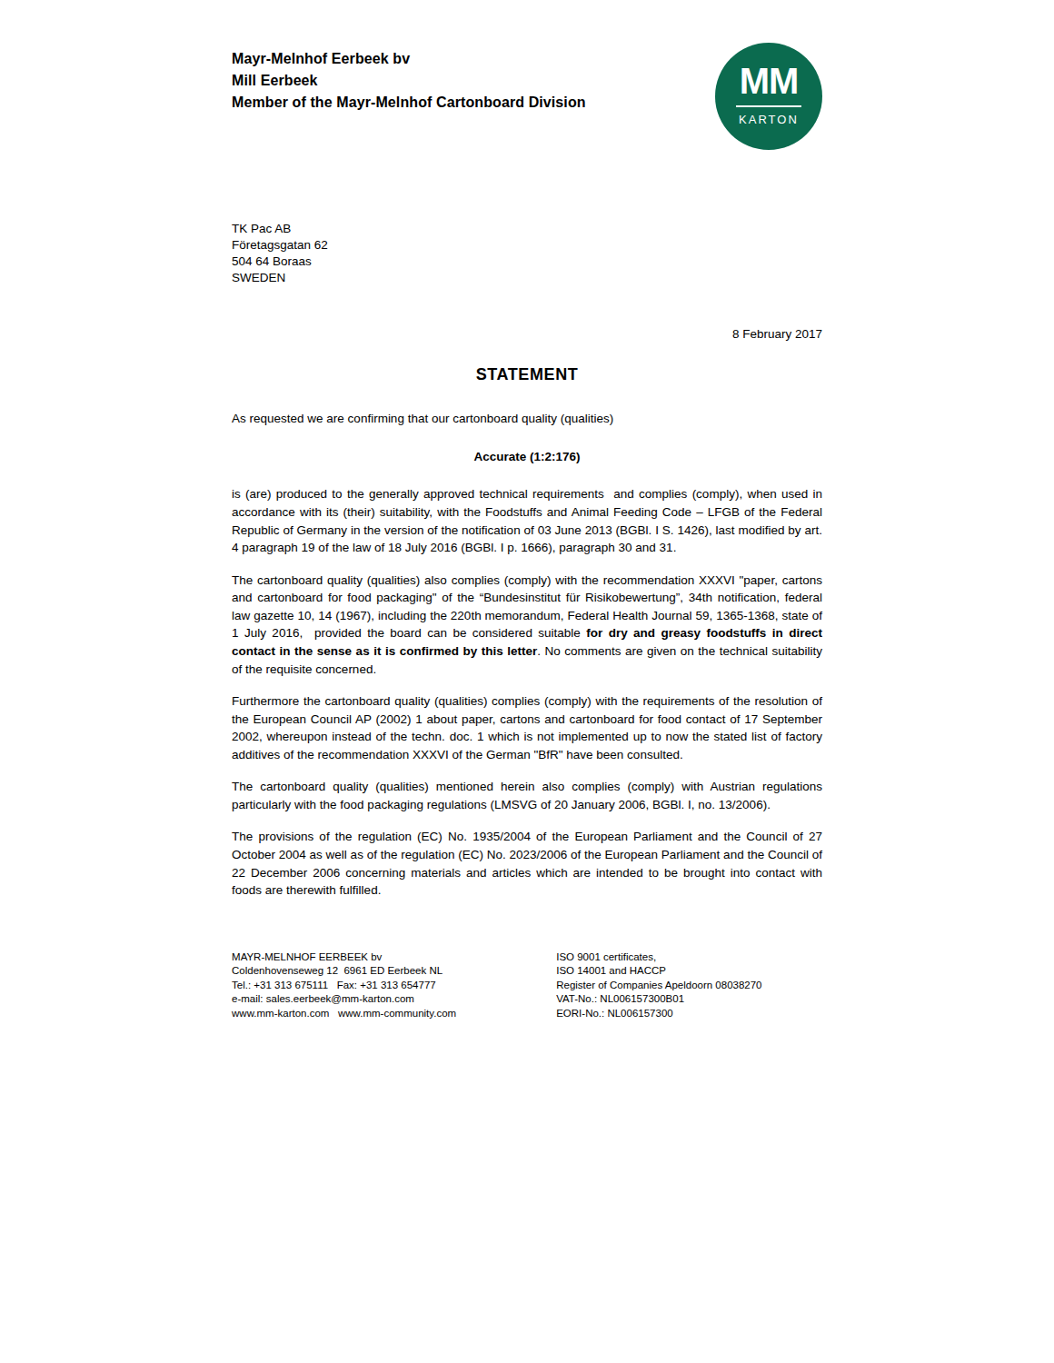Mayr-Melnhof Eerbeek bv
Mill Eerbeek
Member of the Mayr-Melnhof Cartonboard Division
MM
KARTON
TK Pac AB
Företagsgatan 62
504 64 Boraas
SWEDEN
8 February 2017
STATEMENT
As requested we are confirming that our cartonboard quality (qualities)
Accurate (1:2:176)
is (are) produced to the generally approved technical requirements and complies (comply), when used in accordance with its (their) suitability, with the Foodstuffs and Animal Feeding Code – LFGB of the Federal Republic of Germany in the version of the notification of 03 June 2013 (BGBl. I S. 1426), last modified by art. 4 paragraph 19 of the law of 18 July 2016 (BGBl. I p. 1666), paragraph 30 and 31.
The cartonboard quality (qualities) also complies (comply) with the recommendation XXXVI "paper, cartons and cartonboard for food packaging" of the “Bundesinstitut für Risikobewertung”, 34th notification, federal law gazette 10, 14 (1967), including the 220th memorandum, Federal Health Journal 59, 1365-1368, state of 1 July 2016, provided the board can be considered suitable for dry and greasy foodstuffs in direct contact in the sense as it is confirmed by this letter. No comments are given on the technical suitability of the requisite concerned.
Furthermore the cartonboard quality (qualities) complies (comply) with the requirements of the resolution of the European Council AP (2002) 1 about paper, cartons and cartonboard for food contact of 17 September 2002, whereupon instead of the techn. doc. 1 which is not implemented up to now the stated list of factory additives of the recommendation XXXVI of the German "BfR" have been consulted.
The cartonboard quality (qualities) mentioned herein also complies (comply) with Austrian regulations particularly with the food packaging regulations (LMSVG of 20 January 2006, BGBl. I, no. 13/2006).
The provisions of the regulation (EC) No. 1935/2004 of the European Parliament and the Council of 27 October 2004 as well as of the regulation (EC) No. 2023/2006 of the European Parliament and the Council of 22 December 2006 concerning materials and articles which are intended to be brought into contact with foods are therewith fulfilled.
MAYR-MELNHOF EERBEEK bv
Coldenhovenseweg 12 6961 ED Eerbeek NL
Tel.: +31 313 675111 Fax: +31 313 654777
e-mail: sales.eerbeek@mm-karton.com
www.mm-karton.com www.mm-community.com
ISO 9001 certificates,
ISO 14001 and HACCP
Register of Companies Apeldoorn 08038270
VAT-No.: NL006157300B01
EORI-No.: NL006157300